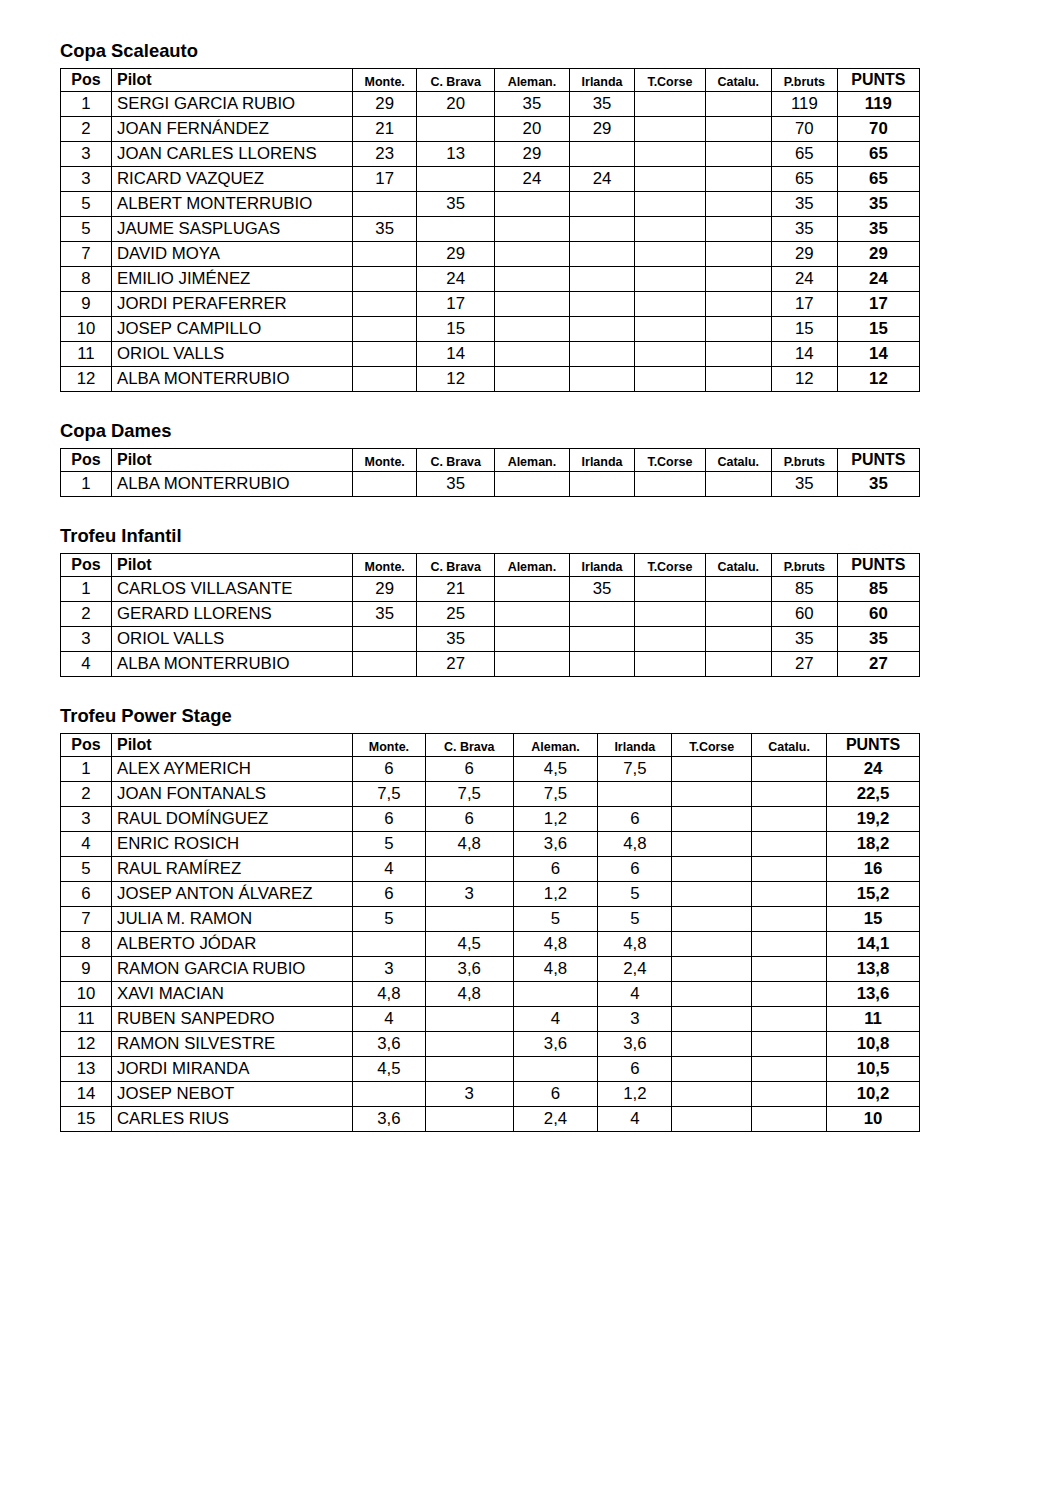Copa Scaleauto
| Pos | Pilot | Monte. | C. Brava | Aleman. | Irlanda | T.Corse | Catalu. | P.bruts | PUNTS |
| --- | --- | --- | --- | --- | --- | --- | --- | --- | --- |
| 1 | SERGI GARCIA RUBIO | 29 | 20 | 35 | 35 | | | 119 | 119 |
| 2 | JOAN FERNÁNDEZ | 21 | | 20 | 29 | | | 70 | 70 |
| 3 | JOAN CARLES LLORENS | 23 | 13 | 29 | | | | 65 | 65 |
| 3 | RICARD VAZQUEZ | 17 | | 24 | 24 | | | 65 | 65 |
| 5 | ALBERT MONTERRUBIO | | 35 | | | | | 35 | 35 |
| 5 | JAUME SASPLUGAS | 35 | | | | | | 35 | 35 |
| 7 | DAVID MOYA | | 29 | | | | | 29 | 29 |
| 8 | EMILIO JIMÉNEZ | | 24 | | | | | 24 | 24 |
| 9 | JORDI PERAFERRER | | 17 | | | | | 17 | 17 |
| 10 | JOSEP CAMPILLO | | 15 | | | | | 15 | 15 |
| 11 | ORIOL VALLS | | 14 | | | | | 14 | 14 |
| 12 | ALBA MONTERRUBIO | | 12 | | | | | 12 | 12 |
Copa Dames
| Pos | Pilot | Monte. | C. Brava | Aleman. | Irlanda | T.Corse | Catalu. | P.bruts | PUNTS |
| --- | --- | --- | --- | --- | --- | --- | --- | --- | --- |
| 1 | ALBA MONTERRUBIO | | 35 | | | | | 35 | 35 |
Trofeu Infantil
| Pos | Pilot | Monte. | C. Brava | Aleman. | Irlanda | T.Corse | Catalu. | P.bruts | PUNTS |
| --- | --- | --- | --- | --- | --- | --- | --- | --- | --- |
| 1 | CARLOS VILLASANTE | 29 | 21 | | 35 | | | 85 | 85 |
| 2 | GERARD LLORENS | 35 | 25 | | | | | 60 | 60 |
| 3 | ORIOL VALLS | | 35 | | | | | 35 | 35 |
| 4 | ALBA MONTERRUBIO | | 27 | | | | | 27 | 27 |
Trofeu Power Stage
| Pos | Pilot | Monte. | C. Brava | Aleman. | Irlanda | T.Corse | Catalu. | PUNTS |
| --- | --- | --- | --- | --- | --- | --- | --- | --- |
| 1 | ALEX AYMERICH | 6 | 6 | 4,5 | 7,5 | | | 24 |
| 2 | JOAN FONTANALS | 7,5 | 7,5 | 7,5 | | | | 22,5 |
| 3 | RAUL DOMÍNGUEZ | 6 | 6 | 1,2 | 6 | | | 19,2 |
| 4 | ENRIC ROSICH | 5 | 4,8 | 3,6 | 4,8 | | | 18,2 |
| 5 | RAUL RAMÍREZ | 4 | | 6 | 6 | | | 16 |
| 6 | JOSEP ANTON ÁLVAREZ | 6 | 3 | 1,2 | 5 | | | 15,2 |
| 7 | JULIA M. RAMON | 5 | | 5 | 5 | | | 15 |
| 8 | ALBERTO JÓDAR | | 4,5 | 4,8 | 4,8 | | | 14,1 |
| 9 | RAMON GARCIA RUBIO | 3 | 3,6 | 4,8 | 2,4 | | | 13,8 |
| 10 | XAVI MACIAN | 4,8 | 4,8 | | 4 | | | 13,6 |
| 11 | RUBEN SANPEDRO | 4 | | 4 | 3 | | | 11 |
| 12 | RAMON SILVESTRE | 3,6 | | 3,6 | 3,6 | | | 10,8 |
| 13 | JORDI MIRANDA | 4,5 | | | 6 | | | 10,5 |
| 14 | JOSEP NEBOT | | 3 | 6 | 1,2 | | | 10,2 |
| 15 | CARLES RIUS | 3,6 | | 2,4 | 4 | | | 10 |